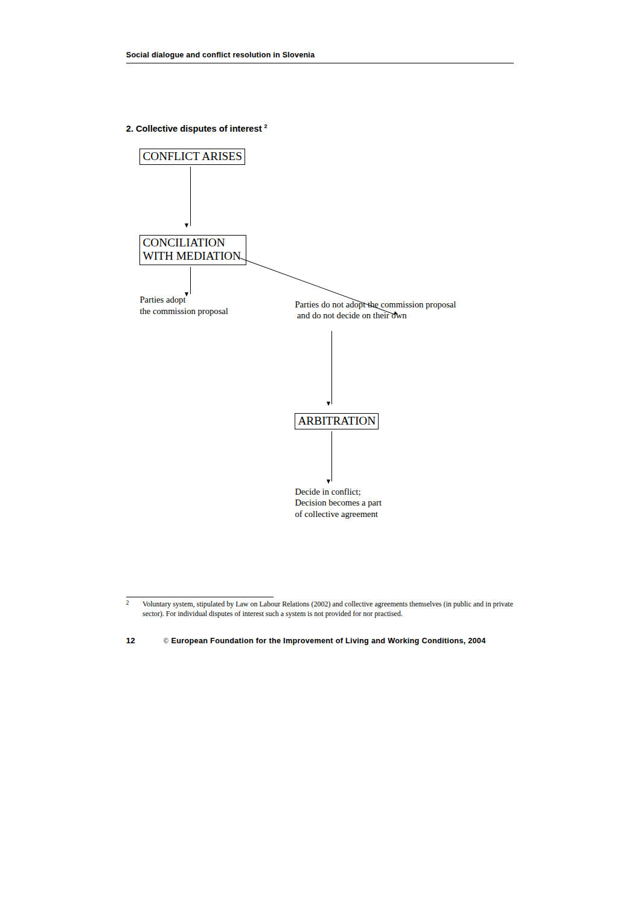Social dialogue and conflict resolution in Slovenia
2. Collective disputes of interest 2
CONFLICT ARISES
CONCILIATION
WITH MEDIATION
Parties adopt
the commission proposal
Parties do not adopt the commission proposal
and do not decide on their own
ARBITRATION
Decide in conflict;
Decision becomes a part
of collective agreement
2
Voluntary system, stipulated by Law on Labour Relations (2002) and collective agreements themselves (in public and in private sector). For individual disputes of interest such a system is not provided for nor practised.
12
© European Foundation for the Improvement of Living and Working Conditions, 2004